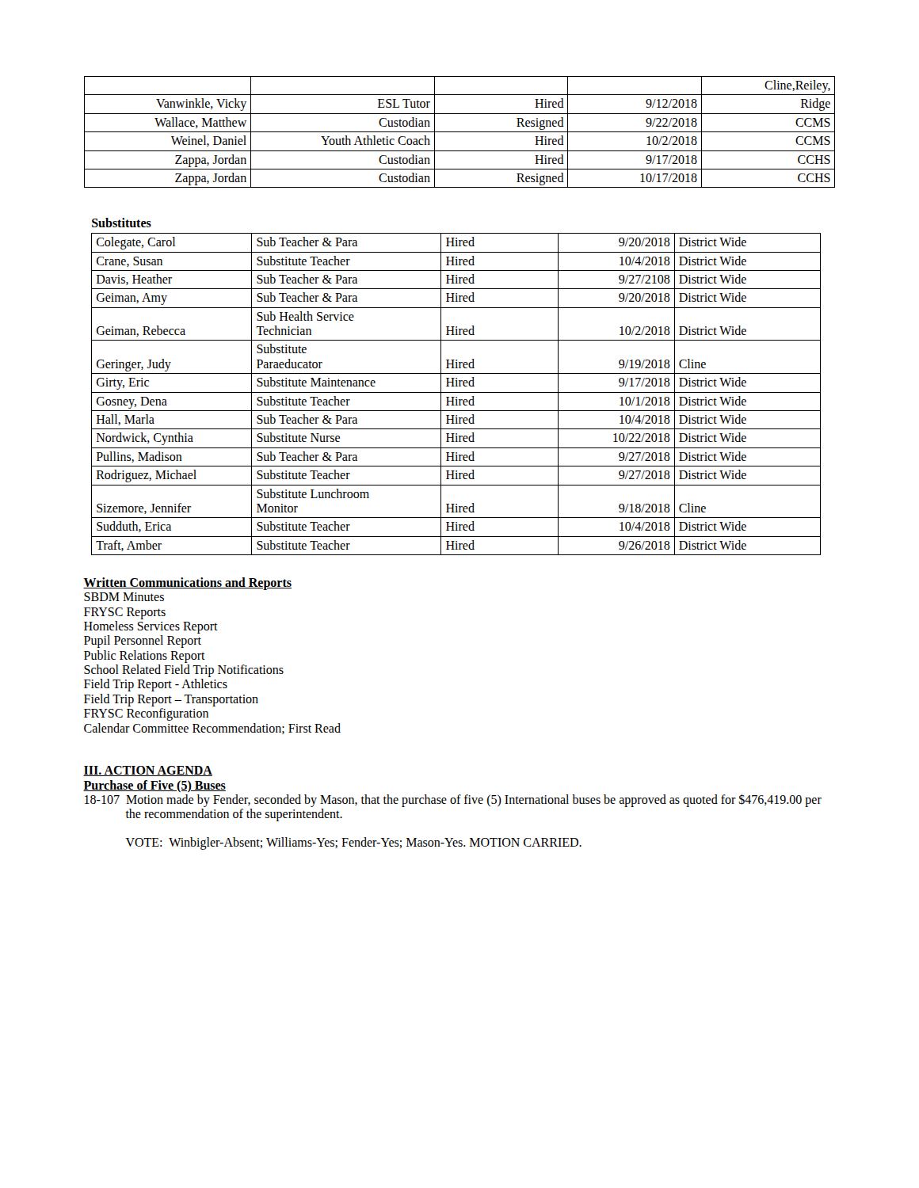| | | | | Cline,Reiley, |
| Vanwinkle, Vicky | ESL Tutor | Hired | 9/12/2018 | Ridge |
| Wallace, Matthew | Custodian | Resigned | 9/22/2018 | CCMS |
| Weinel, Daniel | Youth Athletic Coach | Hired | 10/2/2018 | CCMS |
| Zappa, Jordan | Custodian | Hired | 9/17/2018 | CCHS |
| Zappa, Jordan | Custodian | Resigned | 10/17/2018 | CCHS |
Substitutes
| Colegate, Carol | Sub Teacher & Para | Hired | 9/20/2018 | District Wide |
| Crane, Susan | Substitute Teacher | Hired | 10/4/2018 | District Wide |
| Davis, Heather | Sub Teacher & Para | Hired | 9/27/2108 | District Wide |
| Geiman, Amy | Sub Teacher & Para | Hired | 9/20/2018 | District Wide |
| Geiman, Rebecca | Sub Health Service Technician | Hired | 10/2/2018 | District Wide |
| Geringer, Judy | Substitute Paraeducator | Hired | 9/19/2018 | Cline |
| Girty, Eric | Substitute Maintenance | Hired | 9/17/2018 | District Wide |
| Gosney, Dena | Substitute Teacher | Hired | 10/1/2018 | District Wide |
| Hall, Marla | Sub Teacher & Para | Hired | 10/4/2018 | District Wide |
| Nordwick, Cynthia | Substitute Nurse | Hired | 10/22/2018 | District Wide |
| Pullins, Madison | Sub Teacher & Para | Hired | 9/27/2018 | District Wide |
| Rodriguez, Michael | Substitute Teacher | Hired | 9/27/2018 | District Wide |
| Sizemore, Jennifer | Substitute Lunchroom Monitor | Hired | 9/18/2018 | Cline |
| Sudduth, Erica | Substitute Teacher | Hired | 10/4/2018 | District Wide |
| Traft, Amber | Substitute Teacher | Hired | 9/26/2018 | District Wide |
Written Communications and Reports
SBDM Minutes
FRYSC Reports
Homeless Services Report
Pupil Personnel Report
Public Relations Report
School Related Field Trip Notifications
Field Trip Report - Athletics
Field Trip Report – Transportation
FRYSC Reconfiguration
Calendar Committee Recommendation; First Read
III. ACTION AGENDA
Purchase of Five (5) Buses
18-107 Motion made by Fender, seconded by Mason, that the purchase of five (5) International buses be approved as quoted for $476,419.00 per the recommendation of the superintendent.
VOTE: Winbigler-Absent; Williams-Yes; Fender-Yes; Mason-Yes. MOTION CARRIED.